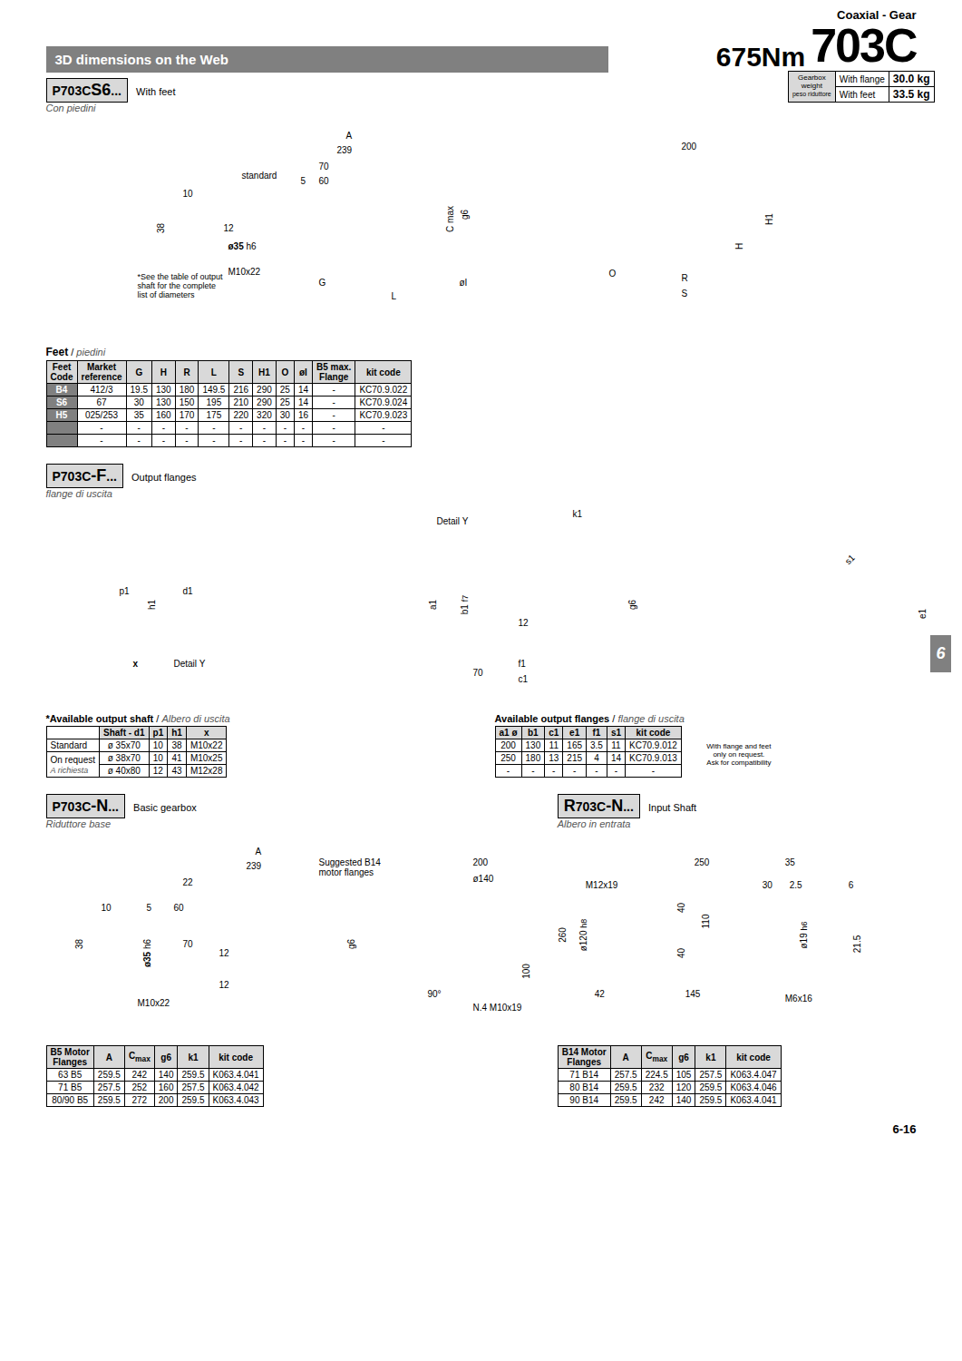3D dimensions on the Web
Coaxial - Gear
675Nm 703C
| Gearbox weight peso riduttore | With flange | 30.0 kg |
| With feet | 33.5 kg |
P703CS6... With feet
Con piedini
A
239
70
standard
5
60
10
38
ø35 h6
M10x22
G
L
øI
C max
g6
12
200
H1
H
O
R
S
*See the table of output
shaft for the complete
list of diameters
Feet / piedini
| Feet Code | Market reference | G | H | R | L | S | H1 | O | øI | B5 max. Flange | kit code |
| --- | --- | --- | --- | --- | --- | --- | --- | --- | --- | --- | --- |
| B4 | 412/3 | 19.5 | 130 | 180 | 149.5 | 216 | 290 | 25 | 14 | - | KC70.9.022 |
| S6 | 67 | 30 | 130 | 150 | 195 | 210 | 290 | 25 | 14 | - | KC70.9.024 |
| H5 | 025/253 | 35 | 160 | 170 | 175 | 220 | 320 | 30 | 16 | - | KC70.9.023 |
| | - | - | - | - | - | - | - | - | - | - | - |
| | - | - | - | - | - | - | - | - | - | - | - |
P703C-F... Output flanges
flange di uscita
Detail Y
k1
p1
h1
d1
x
Detail Y
a1
b1 f7
12
g6
70
f1
c1
s1
e1
*Available output shaft / Albero di uscita
| | Shaft - d1 | p1 | h1 | x |
| --- | --- | --- | --- | --- |
| Standard | ø 35x70 | 10 | 38 | M10x22 |
| On request A richiesta | ø 38x70 | 10 | 41 | M10x25 |
| ø 40x80 | 12 | 43 | M12x28 |
Available output flanges / flange di uscita
| a1 ø | b1 | c1 | e1 | f1 | s1 | kit code |
| --- | --- | --- | --- | --- | --- | --- |
| 200 | 130 | 11 | 165 | 3.5 | 11 | KC70.9.012 |
| 250 | 180 | 13 | 215 | 4 | 14 | KC70.9.013 |
| - | - | - | - | - | - | - |
With flange and feet
only on request.
Ask for compatibility
P703C-N... Basic gearbox
Riduttore base
A
239
22
10
5
60
38
ø35 h6
70
12
12
M10x22
g6
Suggested B14
motor flanges
200
ø140
260
100
90°
N.4 M10x19
R703C-N... Input Shaft
Albero in entrata
250
35
M12x19
30
2.5
6
ø120 h8
40
110
40
ø19 h6
21.5
42
145
M6x16
| B5 Motor Flanges | A | C max | g6 | k1 | kit code |
| --- | --- | --- | --- | --- | --- |
| 63 B5 | 259.5 | 242 | 140 | 259.5 | K063.4.041 |
| 71 B5 | 257.5 | 252 | 160 | 257.5 | K063.4.042 |
| 80/90 B5 | 259.5 | 272 | 200 | 259.5 | K063.4.043 |
| B14 Motor Flanges | A | C max | g6 | k1 | kit code |
| --- | --- | --- | --- | --- | --- |
| 71 B14 | 257.5 | 224.5 | 105 | 257.5 | K063.4.047 |
| 80 B14 | 259.5 | 232 | 120 | 259.5 | K063.4.046 |
| 90 B14 | 259.5 | 242 | 140 | 259.5 | K063.4.041 |
6
6-16